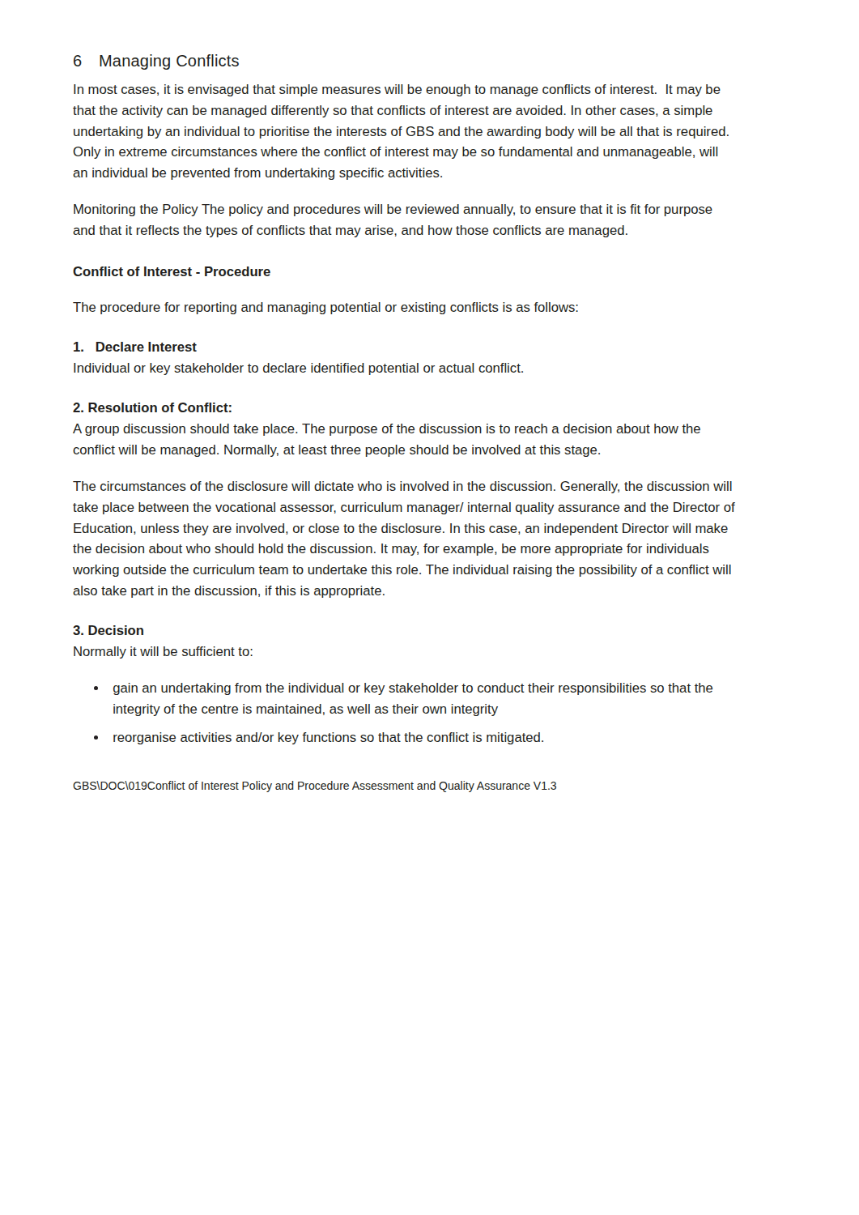6 Managing Conflicts
In most cases, it is envisaged that simple measures will be enough to manage conflicts of interest. It may be that the activity can be managed differently so that conflicts of interest are avoided. In other cases, a simple undertaking by an individual to prioritise the interests of GBS and the awarding body will be all that is required. Only in extreme circumstances where the conflict of interest may be so fundamental and unmanageable, will an individual be prevented from undertaking specific activities.
Monitoring the Policy The policy and procedures will be reviewed annually, to ensure that it is fit for purpose and that it reflects the types of conflicts that may arise, and how those conflicts are managed.
Conflict of Interest - Procedure
The procedure for reporting and managing potential or existing conflicts is as follows:
1. Declare Interest
Individual or key stakeholder to declare identified potential or actual conflict.
2. Resolution of Conflict:
A group discussion should take place. The purpose of the discussion is to reach a decision about how the conflict will be managed. Normally, at least three people should be involved at this stage.
The circumstances of the disclosure will dictate who is involved in the discussion. Generally, the discussion will take place between the vocational assessor, curriculum manager/ internal quality assurance and the Director of Education, unless they are involved, or close to the disclosure. In this case, an independent Director will make the decision about who should hold the discussion. It may, for example, be more appropriate for individuals working outside the curriculum team to undertake this role. The individual raising the possibility of a conflict will also take part in the discussion, if this is appropriate.
3. Decision
Normally it will be sufficient to:
gain an undertaking from the individual or key stakeholder to conduct their responsibilities so that the integrity of the centre is maintained, as well as their own integrity
reorganise activities and/or key functions so that the conflict is mitigated.
GBS\DOC\019Conflict of Interest Policy and Procedure Assessment and Quality Assurance V1.3